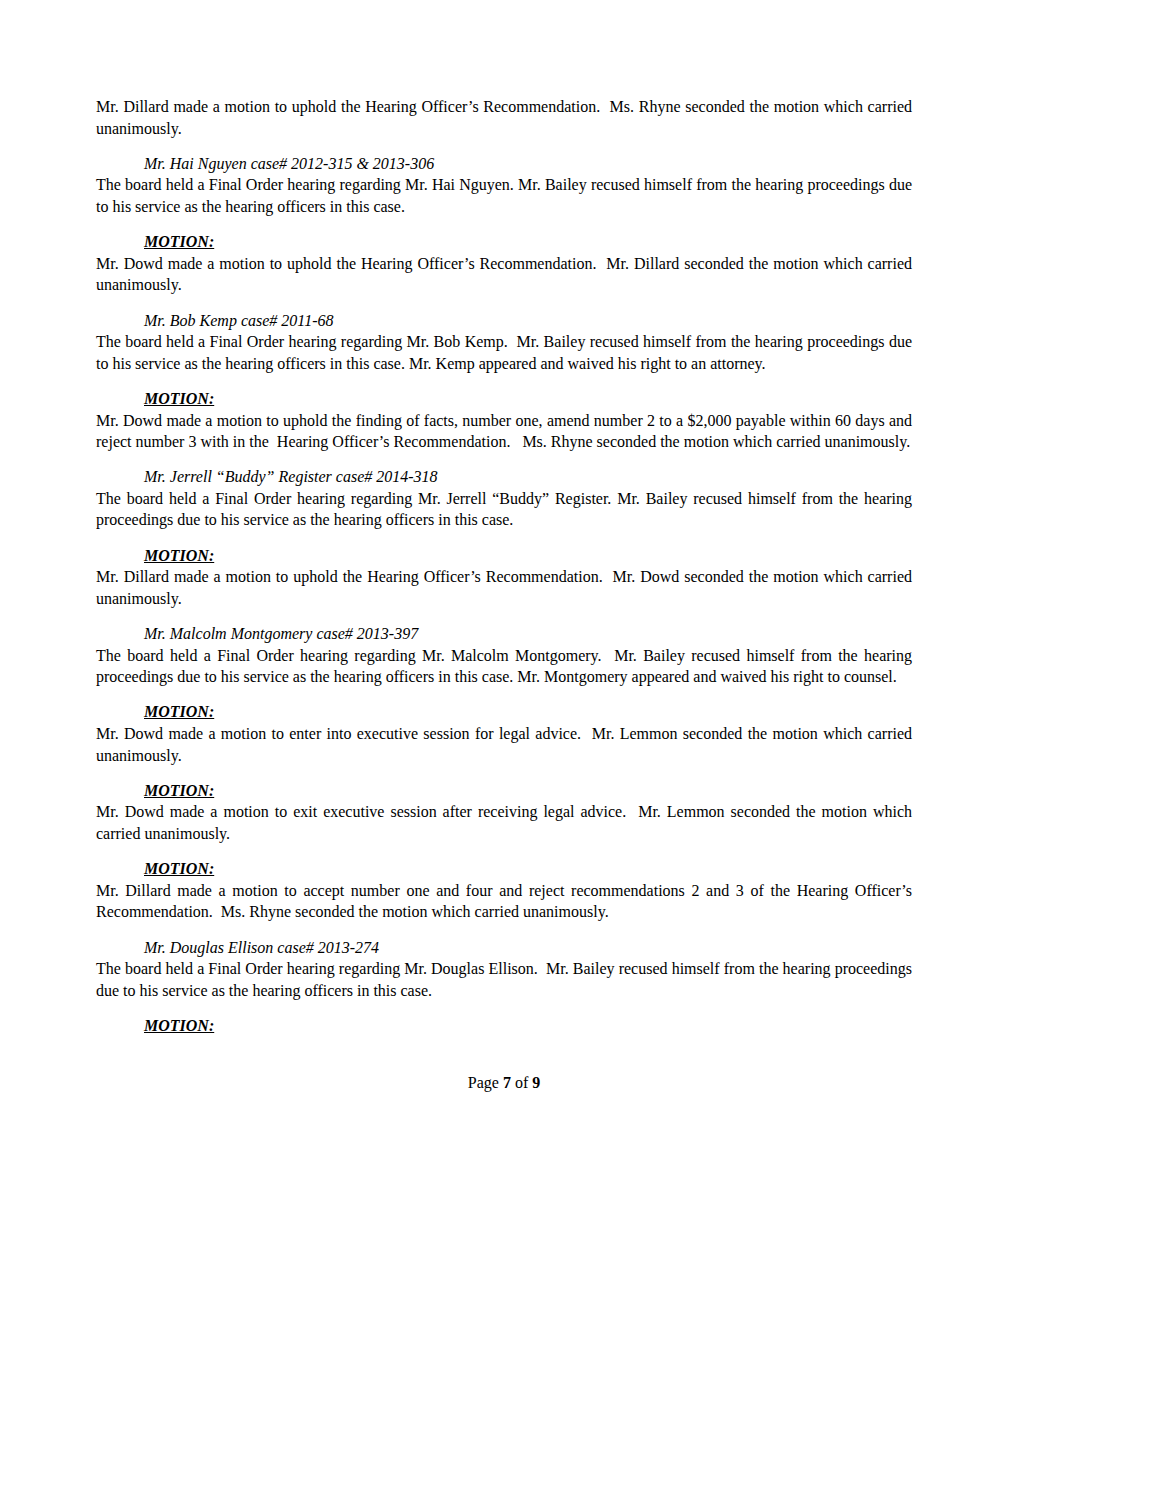Mr. Dillard made a motion to uphold the Hearing Officer’s Recommendation. Ms. Rhyne seconded the motion which carried unanimously.
Mr. Hai Nguyen case# 2012-315 & 2013-306
The board held a Final Order hearing regarding Mr. Hai Nguyen. Mr. Bailey recused himself from the hearing proceedings due to his service as the hearing officers in this case.
MOTION:
Mr. Dowd made a motion to uphold the Hearing Officer’s Recommendation. Mr. Dillard seconded the motion which carried unanimously.
Mr. Bob Kemp case# 2011-68
The board held a Final Order hearing regarding Mr. Bob Kemp. Mr. Bailey recused himself from the hearing proceedings due to his service as the hearing officers in this case. Mr. Kemp appeared and waived his right to an attorney.
MOTION:
Mr. Dowd made a motion to uphold the finding of facts, number one, amend number 2 to a $2,000 payable within 60 days and reject number 3 with in the Hearing Officer’s Recommendation. Ms. Rhyne seconded the motion which carried unanimously.
Mr. Jerrell “Buddy” Register case# 2014-318
The board held a Final Order hearing regarding Mr. Jerrell “Buddy” Register. Mr. Bailey recused himself from the hearing proceedings due to his service as the hearing officers in this case.
MOTION:
Mr. Dillard made a motion to uphold the Hearing Officer’s Recommendation. Mr. Dowd seconded the motion which carried unanimously.
Mr. Malcolm Montgomery case# 2013-397
The board held a Final Order hearing regarding Mr. Malcolm Montgomery. Mr. Bailey recused himself from the hearing proceedings due to his service as the hearing officers in this case. Mr. Montgomery appeared and waived his right to counsel.
MOTION:
Mr. Dowd made a motion to enter into executive session for legal advice. Mr. Lemmon seconded the motion which carried unanimously.
MOTION:
Mr. Dowd made a motion to exit executive session after receiving legal advice. Mr. Lemmon seconded the motion which carried unanimously.
MOTION:
Mr. Dillard made a motion to accept number one and four and reject recommendations 2 and 3 of the Hearing Officer’s Recommendation. Ms. Rhyne seconded the motion which carried unanimously.
Mr. Douglas Ellison case# 2013-274
The board held a Final Order hearing regarding Mr. Douglas Ellison. Mr. Bailey recused himself from the hearing proceedings due to his service as the hearing officers in this case.
MOTION:
Page 7 of 9